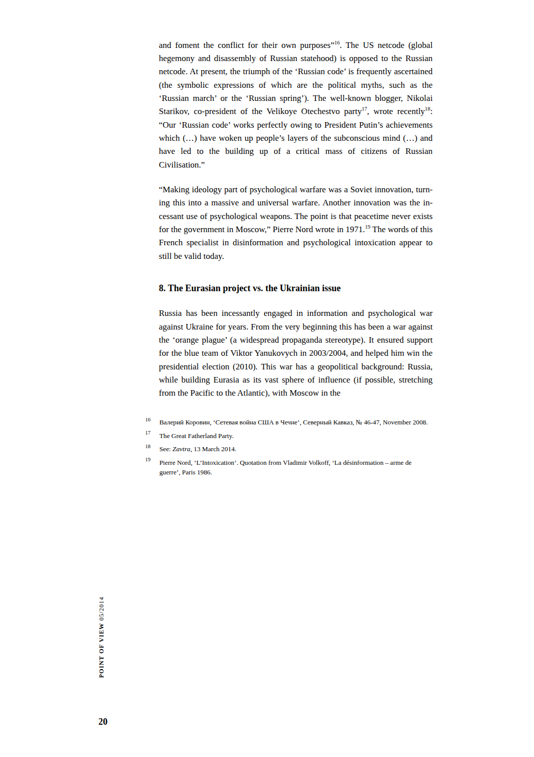and foment the conflict for their own purposes”16. The US netcode (global hegemony and disassembly of Russian statehood) is opposed to the Russian netcode. At present, the triumph of the ‘Russian code’ is frequently ascertained (the symbolic expressions of which are the political myths, such as the ‘Russian march’ or the ‘Russian spring’). The well-known blogger, Nikolai Starikov, co-president of the Velikoye Otechestvo party17, wrote recently18: “Our ‘Russian code’ works perfectly owing to President Putin’s achievements which (…) have woken up people’s layers of the subconscious mind (…) and have led to the building up of a critical mass of citizens of Russian Civilisation.”
“Making ideology part of psychological warfare was a Soviet innovation, turning this into a massive and universal warfare. Another innovation was the incessant use of psychological weapons. The point is that peacetime never exists for the government in Moscow,” Pierre Nord wrote in 1971.19 The words of this French specialist in disinformation and psychological intoxication appear to still be valid today.
8. The Eurasian project vs. the Ukrainian issue
Russia has been incessantly engaged in information and psychological war against Ukraine for years. From the very beginning this has been a war against the ‘orange plague’ (a widespread propaganda stereotype). It ensured support for the blue team of Viktor Yanukovych in 2003/2004, and helped him win the presidential election (2010). This war has a geopolitical background: Russia, while building Eurasia as its vast sphere of influence (if possible, stretching from the Pacific to the Atlantic), with Moscow in the
POINT OF VIEW 05/2014
16 Валерий Коровин, ‘Сетевая война США в Чечне’, Северный Кавказ, № 46-47, November 2008.
17 The Great Fatherland Party.
18 See: Zavtra, 13 March 2014.
19 Pierre Nord, ‘L’Intoxication’. Quotation from Vladimir Volkoff, ‘La désinformation – arme de guerre’, Paris 1986.
20